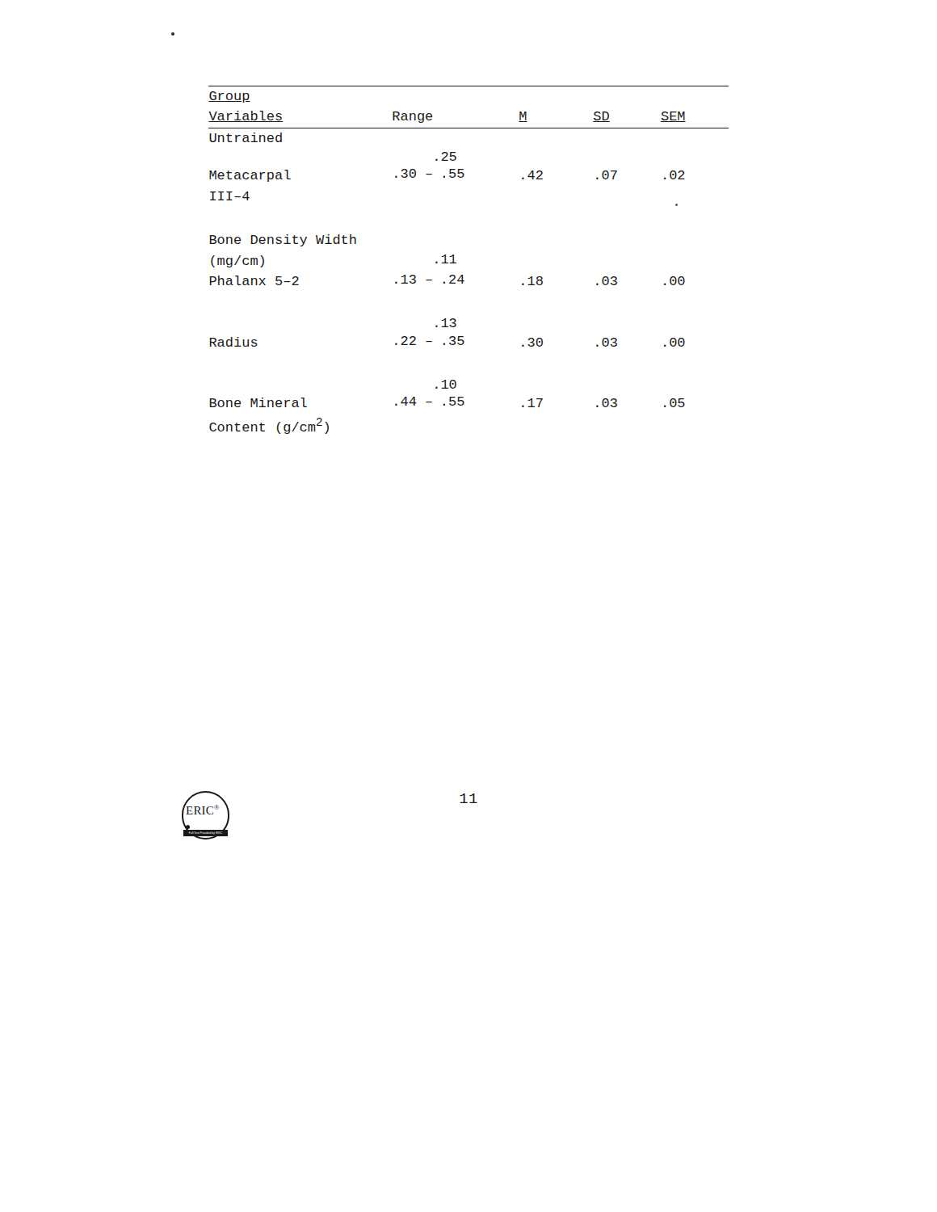| Group | | | | |
| Variables | Range | M | SD | SEM |
| Untrained | | | | |
| | .25 | | | |
| Metacarpal | .30 – .55 | .42 | .07 | .02 |
| III–4 | | | | |
| Bone Density Width | | | | |
| (mg/cm) | .11 | | | |
| Phalanx 5–2 | .13 – .24 | .18 | .03 | .00 |
| | .13 | | | |
| Radius | .22 – .35 | .30 | .03 | .00 |
| | .10 | | | |
| Bone Mineral | .44 – .55 | .17 | .03 | .05 |
| Content (g/cm 2 ) | | | | |
11
ERIC®
Full Text Provided by ERIC